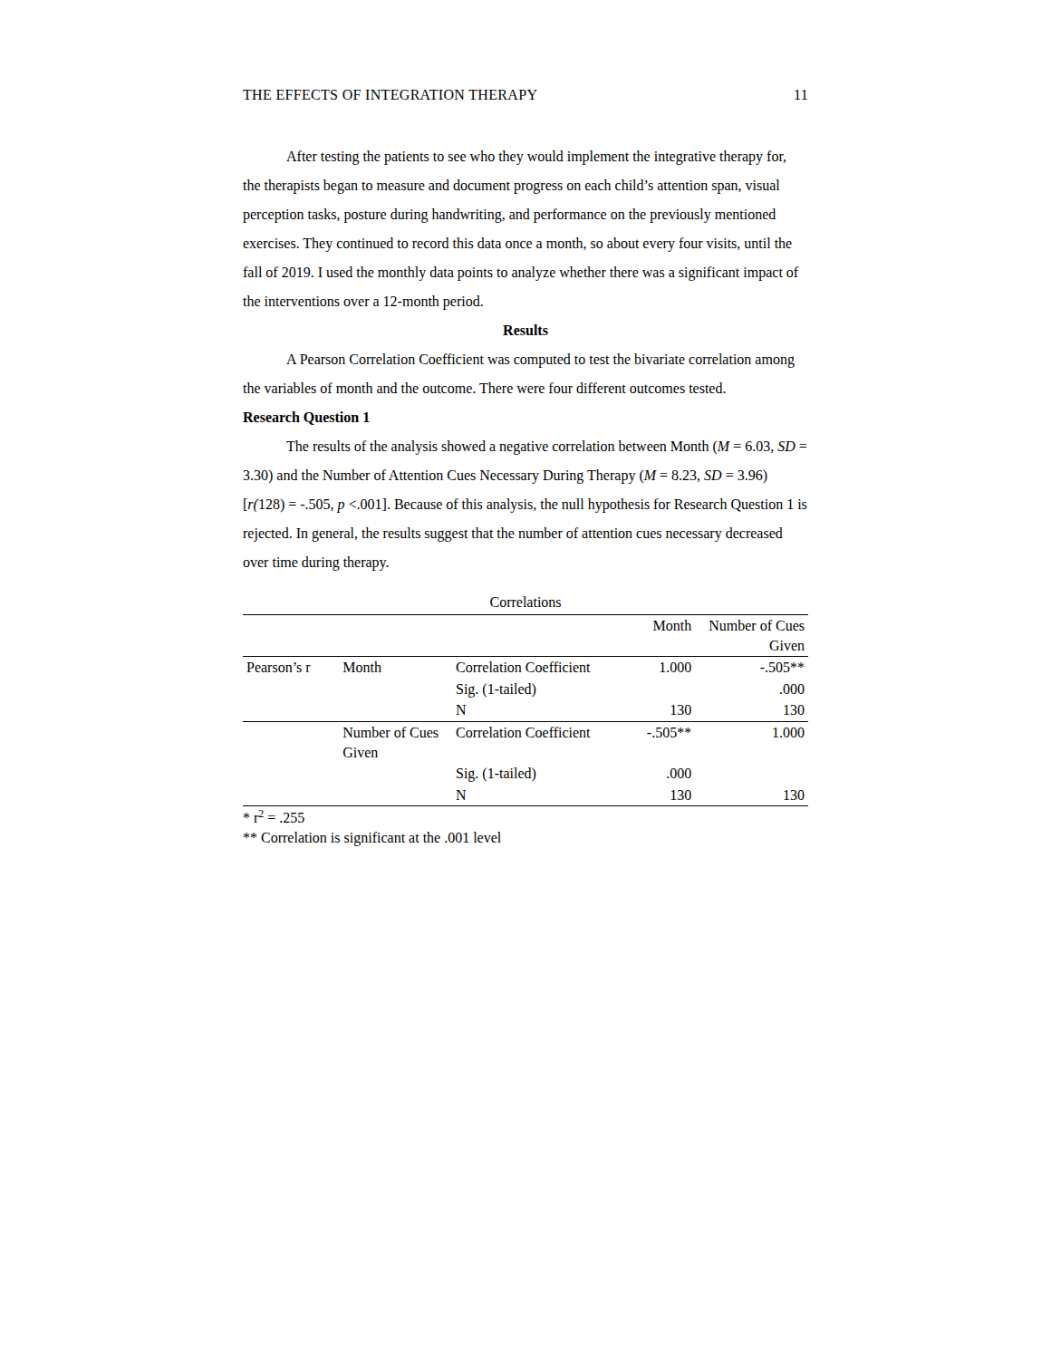The Effects of Integration Therapy 11
After testing the patients to see who they would implement the integrative therapy for,
the therapists began to measure and document progress on each child’s attention span, visual
perception tasks, posture during handwriting, and performance on the previously mentioned
exercises. They continued to record this data once a month, so about every four visits, until the
fall of 2019. I used the monthly data points to analyze whether there was a significant impact of
the interventions over a 12-month period.
Results
A Pearson Correlation Coefficient was computed to test the bivariate correlation among
the variables of month and the outcome. There were four different outcomes tested.
Research Question 1
The results of the analysis showed a negative correlation between Month (M = 6.03, SD =
3.30) and the Number of Attention Cues Necessary During Therapy (M = 8.23, SD = 3.96)
[r(128) = -.505, p <.001]. Because of this analysis, the null hypothesis for Research Question 1 is
rejected. In general, the results suggest that the number of attention cues necessary decreased
over time during therapy.
Correlations
| | | | Month | Number of Cues Given |
| --- | --- | --- | --- | --- |
| Pearson’s r | Month | Correlation Coefficient | 1.000 | -.505** |
| | | Sig. (1-tailed) | | .000 |
| | | N | 130 | 130 |
| | Number of Cues Given | Correlation Coefficient | -.505** | 1.000 |
| | | Sig. (1-tailed) | .000 | |
| | | N | 130 | 130 |
* r2 = .255
** Correlation is significant at the .001 level